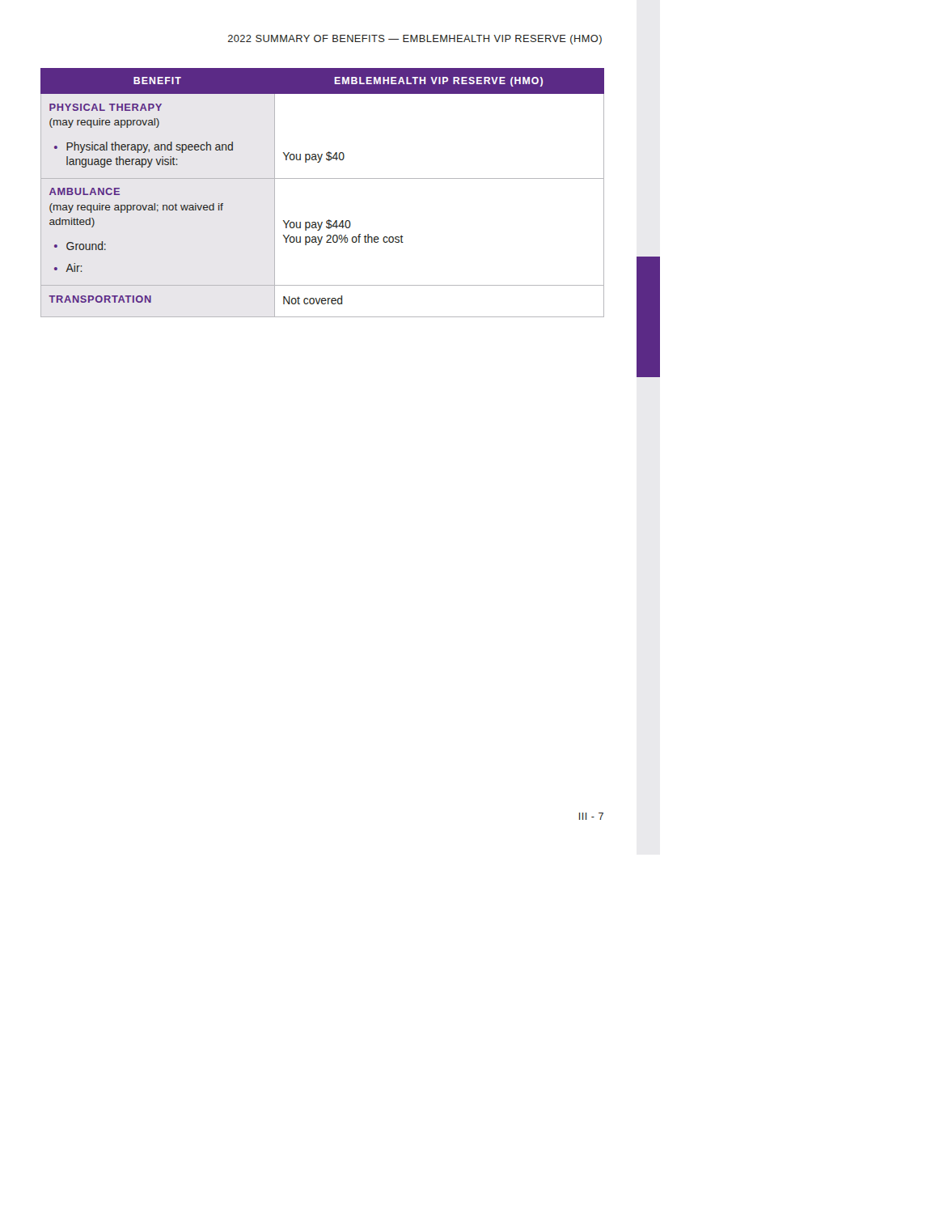2022 SUMMARY OF BENEFITS — EMBLEMHEALTH VIP RESERVE (HMO)
| Benefit | EmblemHealth VIP Reserve (HMO) |
| --- | --- |
| Physical Therapy (may require approval) Physical therapy, and speech and language therapy visit: | You pay $40 |
| Ambulance (may require approval; not waived if admitted) Ground: Air: | You pay $440 You pay 20% of the cost |
| Transportation | Not covered |
III - 7